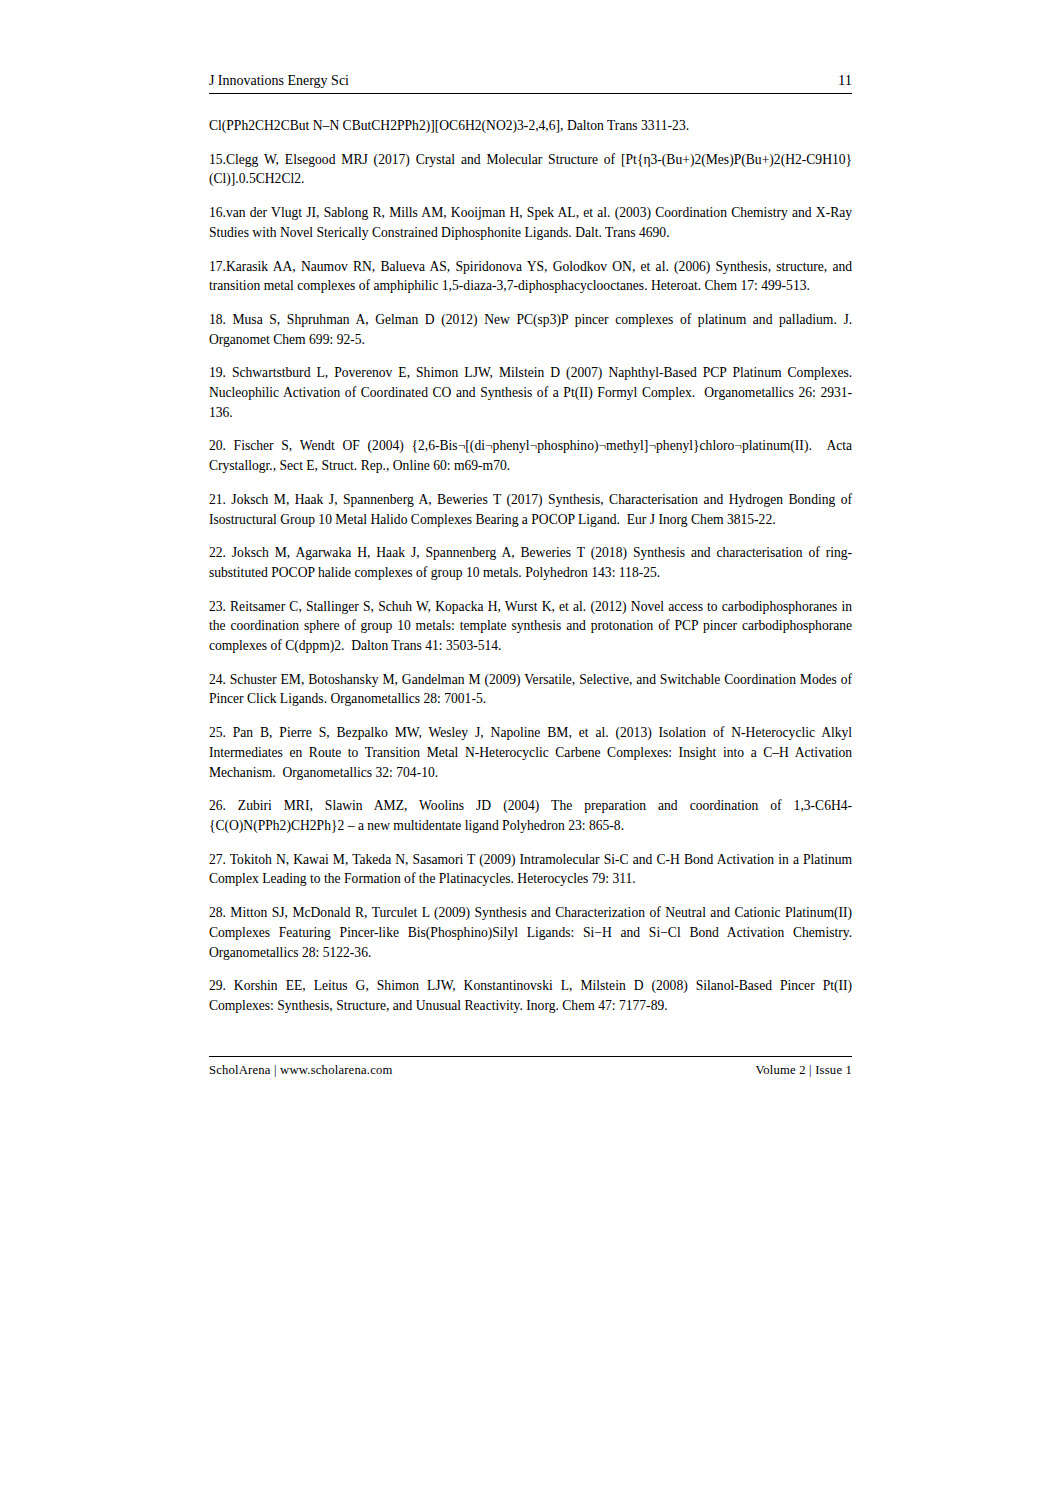J Innovations Energy Sci 11
Cl(PPh2CH2CBut N–N CButCH2PPh2)][OC6H2(NO2)3-2,4,6], Dalton Trans 3311-23.
15.Clegg W, Elsegood MRJ (2017) Crystal and Molecular Structure of [Pt{η3-(Bu+)2(Mes)P(Bu+)2(H2-C9H10}(Cl)].0.5CH2Cl2.
16.van der Vlugt JI, Sablong R, Mills AM, Kooijman H, Spek AL, et al. (2003) Coordination Chemistry and X-Ray Studies with Novel Sterically Constrained Diphosphonite Ligands. Dalt. Trans 4690.
17.Karasik AA, Naumov RN, Balueva AS, Spiridonova YS, Golodkov ON, et al. (2006) Synthesis, structure, and transition metal complexes of amphiphilic 1,5-diaza-3,7-diphosphacyclooctanes. Heteroat. Chem 17: 499-513.
18. Musa S, Shpruhman A, Gelman D (2012) New PC(sp3)P pincer complexes of platinum and palladium. J. Organomet Chem 699: 92-5.
19. Schwartstburd L, Poverenov E, Shimon LJW, Milstein D (2007) Naphthyl-Based PCP Platinum Complexes. Nucleophilic Activation of Coordinated CO and Synthesis of a Pt(II) Formyl Complex. Organometallics 26: 2931-136.
20. Fischer S, Wendt OF (2004) {2,6-Bis¬[(di¬phenyl¬phosphino)¬methyl]¬phenyl}chloro¬platinum(II). Acta Crystallogr., Sect E, Struct. Rep., Online 60: m69-m70.
21. Joksch M, Haak J, Spannenberg A, Beweries T (2017) Synthesis, Characterisation and Hydrogen Bonding of Isostructural Group 10 Metal Halido Complexes Bearing a POCOP Ligand. Eur J Inorg Chem 3815-22.
22. Joksch M, Agarwaka H, Haak J, Spannenberg A, Beweries T (2018) Synthesis and characterisation of ring-substituted POCOP halide complexes of group 10 metals. Polyhedron 143: 118-25.
23. Reitsamer C, Stallinger S, Schuh W, Kopacka H, Wurst K, et al. (2012) Novel access to carbodiphosphoranes in the coordination sphere of group 10 metals: template synthesis and protonation of PCP pincer carbodiphosphorane complexes of C(dppm)2. Dalton Trans 41: 3503-514.
24. Schuster EM, Botoshansky M, Gandelman M (2009) Versatile, Selective, and Switchable Coordination Modes of Pincer Click Ligands. Organometallics 28: 7001-5.
25. Pan B, Pierre S, Bezpalko MW, Wesley J, Napoline BM, et al. (2013) Isolation of N-Heterocyclic Alkyl Intermediates en Route to Transition Metal N-Heterocyclic Carbene Complexes: Insight into a C–H Activation Mechanism. Organometallics 32: 704-10.
26. Zubiri MRI, Slawin AMZ, Woolins JD (2004) The preparation and coordination of 1,3-C6H4-{C(O)N(PPh2)CH2Ph}2 – a new multidentate ligand Polyhedron 23: 865-8.
27. Tokitoh N, Kawai M, Takeda N, Sasamori T (2009) Intramolecular Si-C and C-H Bond Activation in a Platinum Complex Leading to the Formation of the Platinacycles. Heterocycles 79: 311.
28. Mitton SJ, McDonald R, Turculet L (2009) Synthesis and Characterization of Neutral and Cationic Platinum(II) Complexes Featuring Pincer-like Bis(Phosphino)Silyl Ligands: Si−H and Si−Cl Bond Activation Chemistry. Organometallics 28: 5122-36.
29. Korshin EE, Leitus G, Shimon LJW, Konstantinovski L, Milstein D (2008) Silanol-Based Pincer Pt(II) Complexes: Synthesis, Structure, and Unusual Reactivity. Inorg. Chem 47: 7177-89.
ScholArena | www.scholarena.com Volume 2 | Issue 1